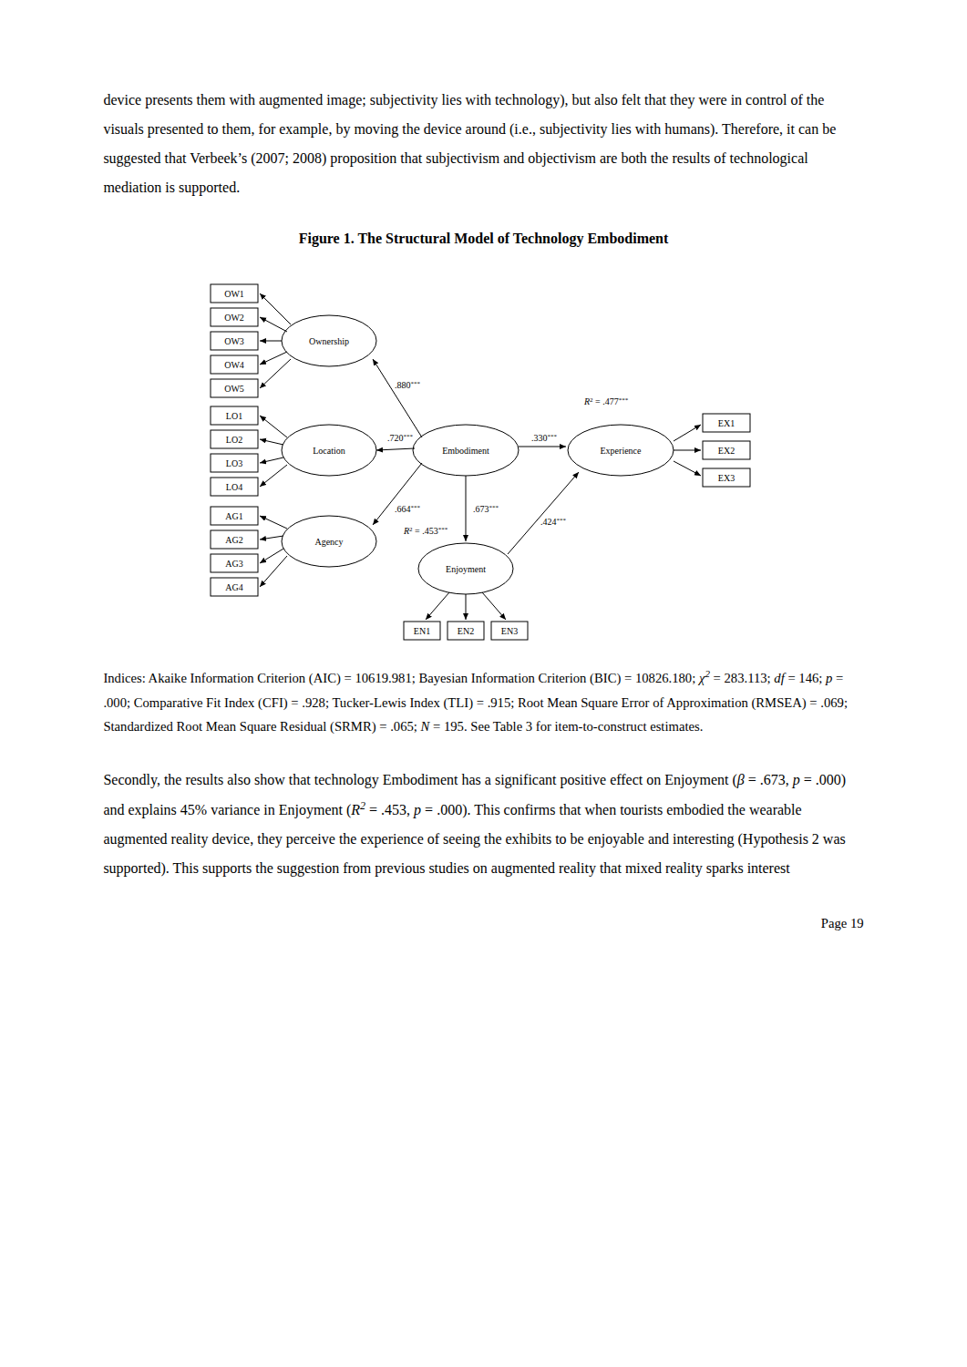device presents them with augmented image; subjectivity lies with technology), but also felt that they were in control of the visuals presented to them, for example, by moving the device around (i.e., subjectivity lies with humans). Therefore, it can be suggested that Verbeek’s (2007; 2008) proposition that subjectivism and objectivism are both the results of technological mediation is supported.
Figure 1. The Structural Model of Technology Embodiment
Structural model of technology embodiment Path diagram showing Ownership (items OW1 to OW5), Location (items LO1 to LO4) and Agency (items AG1 to AG4) loading on Embodiment with standardized estimates .880, .720 and .664. Embodiment predicts Experience (.330) and Enjoyment (.673). Enjoyment predicts Experience (.424). Experience is measured by EX1, EX2, EX3 with R squared .477. Enjoyment is measured by EN1, EN2, EN3 with R squared .453. OW1 OW2 OW3 OW4 OW5 LO1 LO2 LO3 LO4 AG1 AG2 AG3 AG4 Ownership Location Agency Embodiment Enjoyment Experience EX1 EX2 EX3 EN1 EN2 EN3 .880*** .720*** .664*** .330*** .673*** .424*** R2 = .477*** R2 = .453***
Indices: Akaike Information Criterion (AIC) = 10619.981; Bayesian Information Criterion (BIC) = 10826.180; χ2 = 283.113; df = 146; p = .000; Comparative Fit Index (CFI) = .928; Tucker-Lewis Index (TLI) = .915; Root Mean Square Error of Approximation (RMSEA) = .069; Standardized Root Mean Square Residual (SRMR) = .065; N = 195. See Table 3 for item-to-construct estimates.
Secondly, the results also show that technology Embodiment has a significant positive effect on Enjoyment (β = .673, p = .000) and explains 45% variance in Enjoyment (R2 = .453, p = .000). This confirms that when tourists embodied the wearable augmented reality device, they perceive the experience of seeing the exhibits to be enjoyable and interesting (Hypothesis 2 was supported). This supports the suggestion from previous studies on augmented reality that mixed reality sparks interest
Page 19